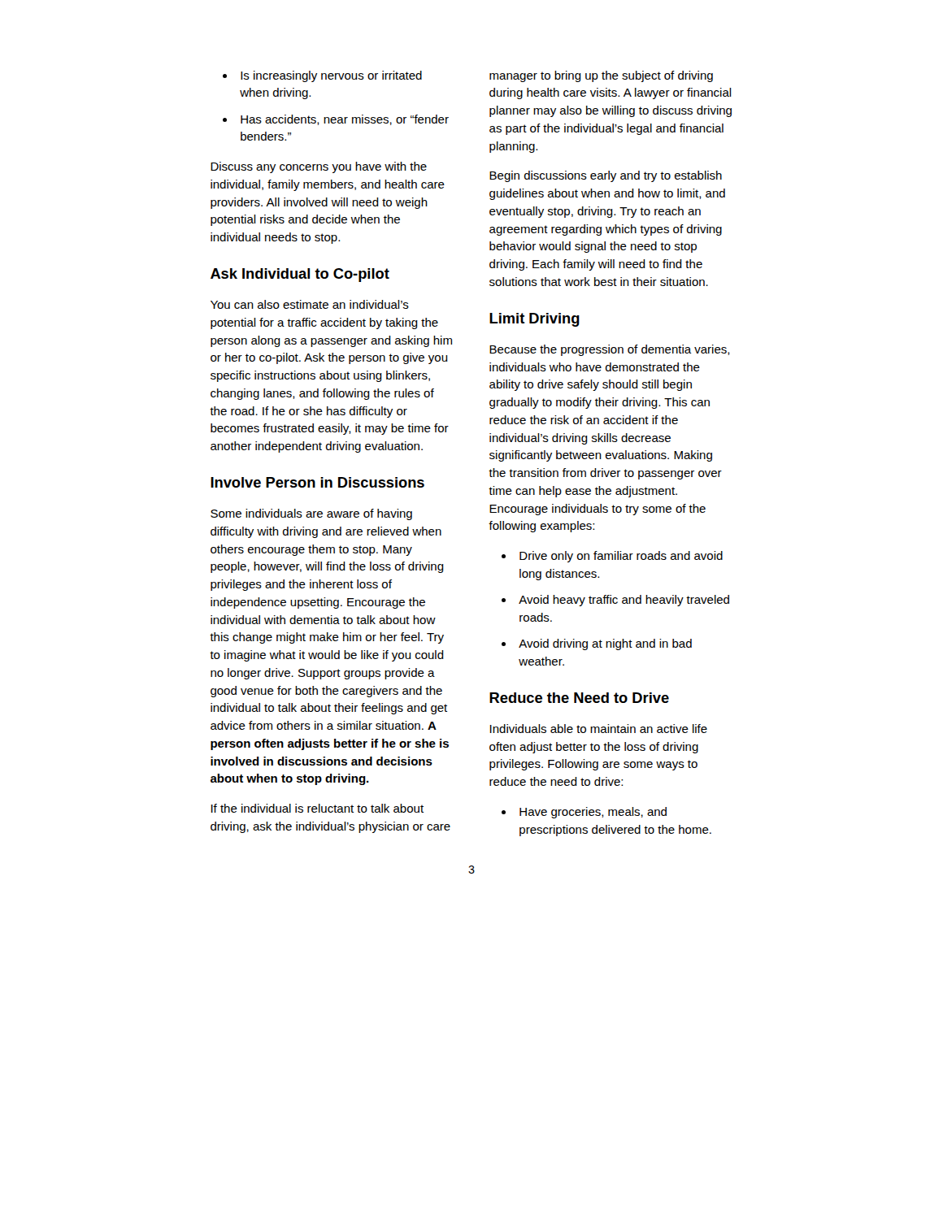Is increasingly nervous or irritated when driving.
Has accidents, near misses, or “fender benders.”
Discuss any concerns you have with the individual, family members, and health care providers. All involved will need to weigh potential risks and decide when the individual needs to stop.
Ask Individual to Co-pilot
You can also estimate an individual’s potential for a traffic accident by taking the person along as a passenger and asking him or her to co-pilot. Ask the person to give you specific instructions about using blinkers, changing lanes, and following the rules of the road. If he or she has difficulty or becomes frustrated easily, it may be time for another independent driving evaluation.
Involve Person in Discussions
Some individuals are aware of having difficulty with driving and are relieved when others encourage them to stop. Many people, however, will find the loss of driving privileges and the inherent loss of independence upsetting. Encourage the individual with dementia to talk about how this change might make him or her feel. Try to imagine what it would be like if you could no longer drive. Support groups provide a good venue for both the caregivers and the individual to talk about their feelings and get advice from others in a similar situation. A person often adjusts better if he or she is involved in discussions and decisions about when to stop driving.
If the individual is reluctant to talk about driving, ask the individual’s physician or care manager to bring up the subject of driving during health care visits. A lawyer or financial planner may also be willing to discuss driving as part of the individual’s legal and financial planning.
Begin discussions early and try to establish guidelines about when and how to limit, and eventually stop, driving. Try to reach an agreement regarding which types of driving behavior would signal the need to stop driving. Each family will need to find the solutions that work best in their situation.
Limit Driving
Because the progression of dementia varies, individuals who have demonstrated the ability to drive safely should still begin gradually to modify their driving. This can reduce the risk of an accident if the individual’s driving skills decrease significantly between evaluations. Making the transition from driver to passenger over time can help ease the adjustment. Encourage individuals to try some of the following examples:
Drive only on familiar roads and avoid long distances.
Avoid heavy traffic and heavily traveled roads.
Avoid driving at night and in bad weather.
Reduce the Need to Drive
Individuals able to maintain an active life often adjust better to the loss of driving privileges. Following are some ways to reduce the need to drive:
Have groceries, meals, and prescriptions delivered to the home.
3